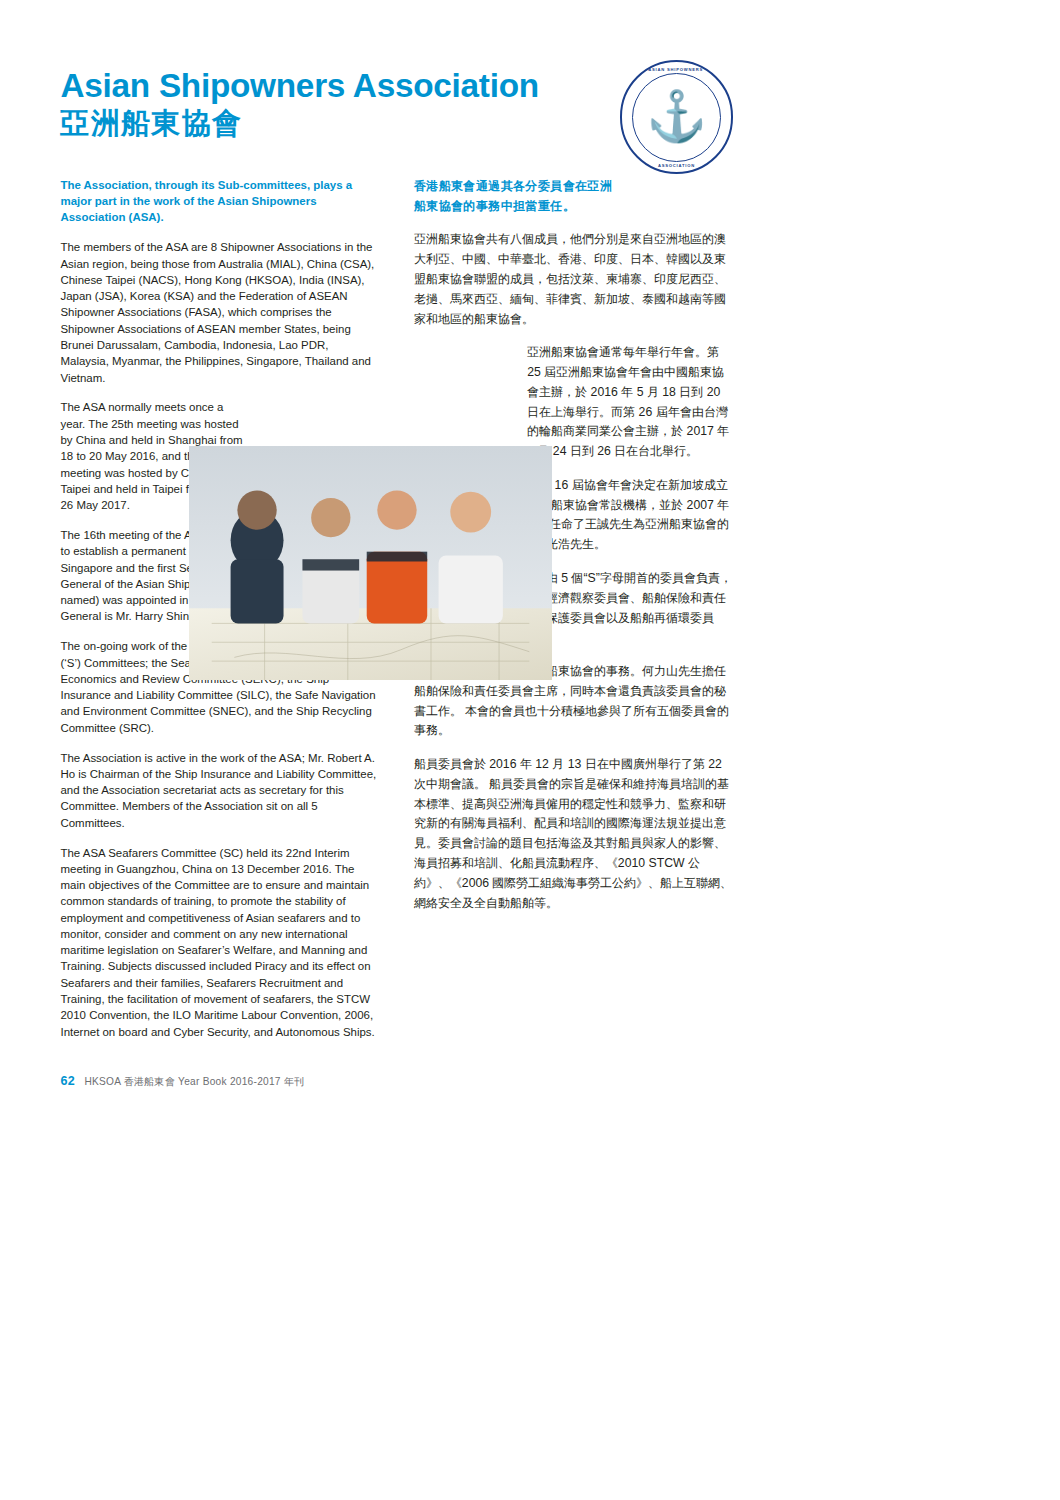Asian Shipowners Association
亞洲船東協會
ASIAN SHIPOWNERS'
⚓
ASSOCIATION
The Association, through its Sub-committees, plays a major part in the work of the Asian Shipowners Association (ASA).
The members of the ASA are 8 Shipowner Associations in the Asian region, being those from Australia (MIAL), China (CSA), Chinese Taipei (NACS), Hong Kong (HKSOA), India (INSA), Japan (JSA), Korea (KSA) and the Federation of ASEAN Shipowner Associations (FASA), which comprises the Shipowner Associations of ASEAN member States, being Brunei Darussalam, Cambodia, Indonesia, Lao PDR, Malaysia, Myanmar, the Philippines, Singapore, Thailand and Vietnam.
The ASA normally meets once a year. The 25th meeting was hosted by China and held in Shanghai from 18 to 20 May 2016, and the 26th meeting was hosted by Chinese Taipei and held in Taipei from 24 to 26 May 2017.
The 16th meeting of the ASA agreed to establish a permanent office in Singapore and the first Secretary General of the Asian Shipowners Forum (as it was then named) was appointed in July 2007. The current Secretary General is Mr. Harry Shin of Korea.
The on-going work of the ASA is carried out by the 5 Standing (‘S’) Committees; the Seafarer’s Committee (SC), the Shipping Economics and Review Committee (SERC), the Ship Insurance and Liability Committee (SILC), the Safe Navigation and Environment Committee (SNEC), and the Ship Recycling Committee (SRC).
The Association is active in the work of the ASA; Mr. Robert A. Ho is Chairman of the Ship Insurance and Liability Committee, and the Association secretariat acts as secretary for this Committee. Members of the Association sit on all 5 Committees.
The ASA Seafarers Committee (SC) held its 22nd Interim meeting in Guangzhou, China on 13 December 2016. The main objectives of the Committee are to ensure and maintain common standards of training, to promote the stability of employment and competitiveness of Asian seafarers and to monitor, consider and comment on any new international maritime legislation on Seafarer’s Welfare, and Manning and Training. Subjects discussed included Piracy and its effect on Seafarers and their families, Seafarers Recruitment and Training, the facilitation of movement of seafarers, the STCW 2010 Convention, the ILO Maritime Labour Convention, 2006, Internet on board and Cyber Security, and Autonomous Ships.
香港船東會通過其各分委員會在亞洲
船東協會的事務中担當重任。
亞洲船東協會共有八個成員，他們分別是來自亞洲地區的澳大利亞、中國、中華臺北、香港、印度、日本、韓國以及東盟船東協會聯盟的成員，包括汶萊、柬埔寨、印度尼西亞、老撾、馬來西亞、緬甸、菲律賓、新加坡、泰國和越南等國家和地區的船東協會。
亞洲船東協會通常每年舉行年會。第 25 屆亞洲船東協會年會由中國船東協會主辦，於 2016 年 5 月 18 日到 20 日在上海舉行。而第 26 屆年會由台灣的輪船商業同業公會主辦，於 2017 年 5 月 24 日到 26 日在台北舉行。
在第 16 屆協會年會決定在新加坡成立亞洲船東協會常設機構，並於 2007 年 7 月任命了王誠先生為亞洲船東協會的秘書長。現任秘書長為申光浩先生。
亞洲船東協會的日常事務由 5 個“S”字母開首的委員會負責，分別是船員委員會、航運經濟觀察委員會、船舶保險和責任委員會、安全航行及環境保護委員會以及船舶再循環委員會。
香港船東會積極參與亞洲船東協會的事務。何力山先生擔任船舶保險和責任委員會主席，同時本會還負責該委員會的秘書工作。 本會的會員也十分積極地參與了所有五個委員會的事務。
船員委員會於 2016 年 12 月 13 日在中國廣州舉行了第 22 次中期會議。 船員委員會的宗旨是確保和維持海員培訓的基本標準、提高與亞洲海員僱用的穩定性和競爭力、監察和研究新的有關海員福利、配員和培訓的國際海運法規並提出意見。委員會討論的題目包括海盜及其對船員與家人的影響、海員招募和培訓、化船員流動程序、《2010 STCW 公約》、《2006 國際勞工組織海事勞工公約》、船上互聯網、網絡安全及全自動船舶等。
62 HKSOA 香港船東會 Year Book 2016-2017 年刊